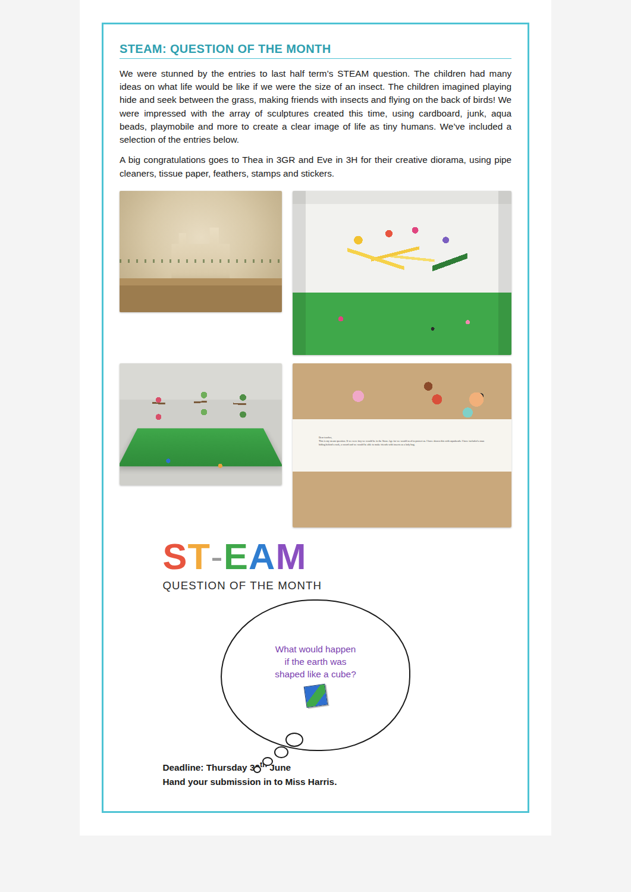STEAM: Question of the Month
We were stunned by the entries to last half term’s STEAM question. The children had many ideas on what life would be like if we were the size of an insect. The children imagined playing hide and seek between the grass, making friends with insects and flying on the back of birds! We were impressed with the array of sculptures created this time, using cardboard, junk, aqua beads, playmobile and more to create a clear image of life as tiny humans. We’ve included a selection of the entries below.
A big congratulations goes to Thea in 3GR and Eve in 3H for their creative diorama, using pipe cleaners, tissue paper, feathers, stamps and stickers.
Dear teacher,
This is my steam question. If we were tiny we would be in the Stone Age for we would need to protect us. I have shown this with aquabeads. I have included a man hiding behind a rock, a sword and we would be able to make friends with insects as a lady bug.
ST-EAM
QUESTION OF THE MONTH
What would happen
if the earth was
shaped like a cube?
Deadline: Thursday 30th June
Hand your submission in to Miss Harris.